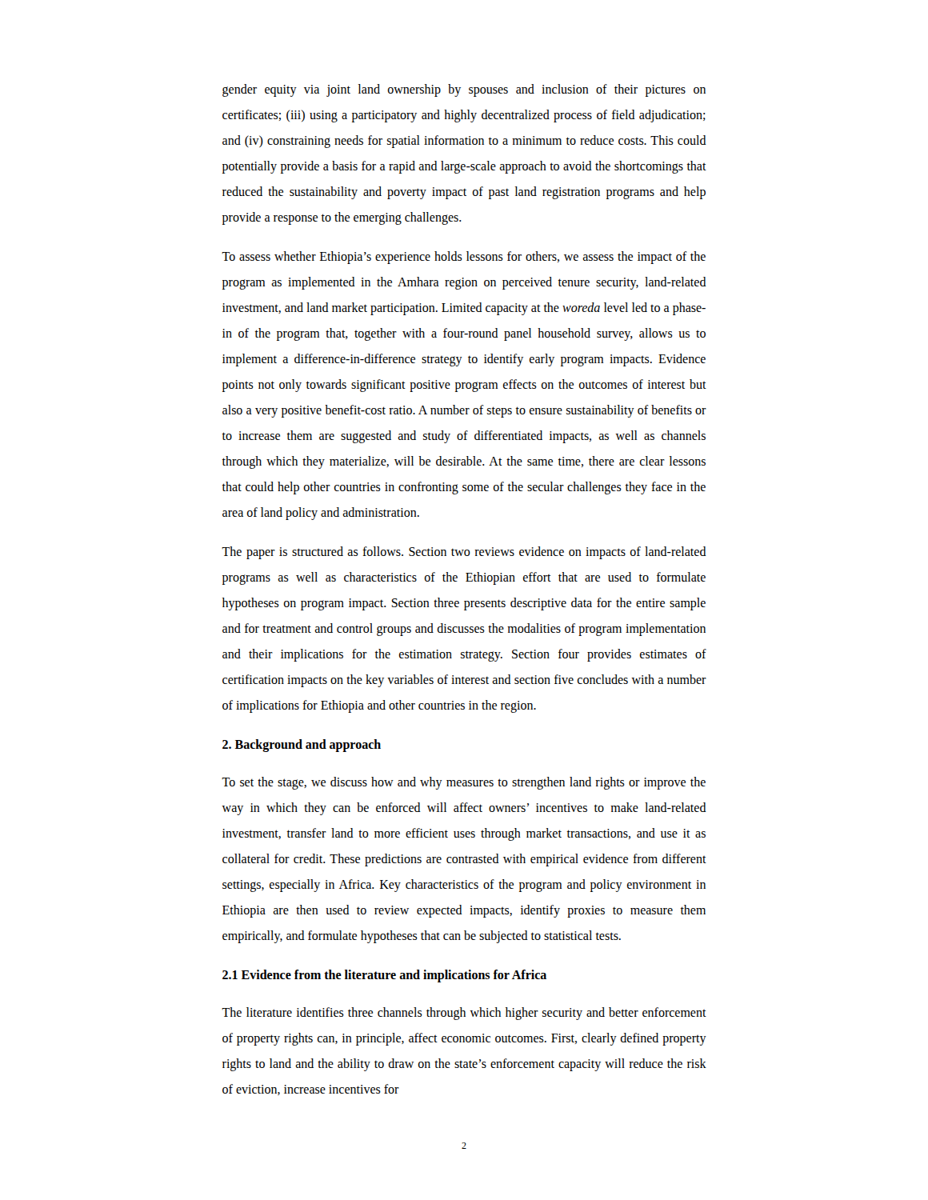gender equity via joint land ownership by spouses and inclusion of their pictures on certificates; (iii) using a participatory and highly decentralized process of field adjudication; and (iv) constraining needs for spatial information to a minimum to reduce costs. This could potentially provide a basis for a rapid and large-scale approach to avoid the shortcomings that reduced the sustainability and poverty impact of past land registration programs and help provide a response to the emerging challenges.
To assess whether Ethiopia’s experience holds lessons for others, we assess the impact of the program as implemented in the Amhara region on perceived tenure security, land-related investment, and land market participation. Limited capacity at the woreda level led to a phase-in of the program that, together with a four-round panel household survey, allows us to implement a difference-in-difference strategy to identify early program impacts. Evidence points not only towards significant positive program effects on the outcomes of interest but also a very positive benefit-cost ratio. A number of steps to ensure sustainability of benefits or to increase them are suggested and study of differentiated impacts, as well as channels through which they materialize, will be desirable. At the same time, there are clear lessons that could help other countries in confronting some of the secular challenges they face in the area of land policy and administration.
The paper is structured as follows. Section two reviews evidence on impacts of land-related programs as well as characteristics of the Ethiopian effort that are used to formulate hypotheses on program impact. Section three presents descriptive data for the entire sample and for treatment and control groups and discusses the modalities of program implementation and their implications for the estimation strategy. Section four provides estimates of certification impacts on the key variables of interest and section five concludes with a number of implications for Ethiopia and other countries in the region.
2. Background and approach
To set the stage, we discuss how and why measures to strengthen land rights or improve the way in which they can be enforced will affect owners’ incentives to make land-related investment, transfer land to more efficient uses through market transactions, and use it as collateral for credit. These predictions are contrasted with empirical evidence from different settings, especially in Africa. Key characteristics of the program and policy environment in Ethiopia are then used to review expected impacts, identify proxies to measure them empirically, and formulate hypotheses that can be subjected to statistical tests.
2.1 Evidence from the literature and implications for Africa
The literature identifies three channels through which higher security and better enforcement of property rights can, in principle, affect economic outcomes. First, clearly defined property rights to land and the ability to draw on the state’s enforcement capacity will reduce the risk of eviction, increase incentives for
2